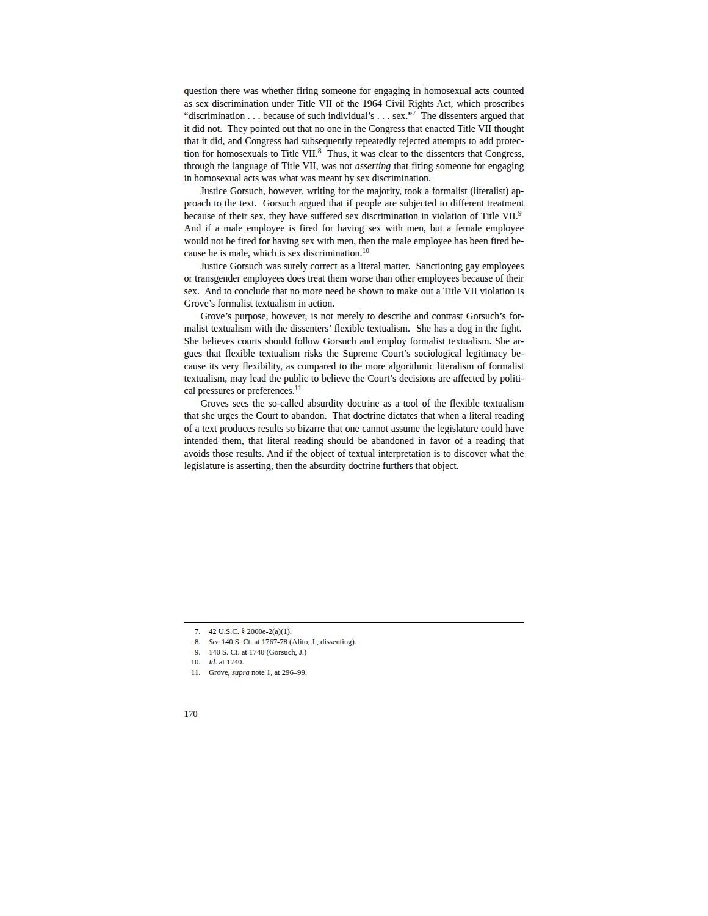question there was whether firing someone for engaging in homosexual acts counted as sex discrimination under Title VII of the 1964 Civil Rights Act, which proscribes “discrimination . . . because of such individual’s . . . sex.”7 The dissenters argued that it did not. They pointed out that no one in the Congress that enacted Title VII thought that it did, and Congress had subsequently repeatedly rejected attempts to add protection for homosexuals to Title VII.8 Thus, it was clear to the dissenters that Congress, through the language of Title VII, was not asserting that firing someone for engaging in homosexual acts was what was meant by sex discrimination.
Justice Gorsuch, however, writing for the majority, took a formalist (literalist) approach to the text. Gorsuch argued that if people are subjected to different treatment because of their sex, they have suffered sex discrimination in violation of Title VII.9 And if a male employee is fired for having sex with men, but a female employee would not be fired for having sex with men, then the male employee has been fired because he is male, which is sex discrimination.10
Justice Gorsuch was surely correct as a literal matter. Sanctioning gay employees or transgender employees does treat them worse than other employees because of their sex. And to conclude that no more need be shown to make out a Title VII violation is Grove’s formalist textualism in action.
Grove’s purpose, however, is not merely to describe and contrast Gorsuch’s formalist textualism with the dissenters’ flexible textualism. She has a dog in the fight. She believes courts should follow Gorsuch and employ formalist textualism. She argues that flexible textualism risks the Supreme Court’s sociological legitimacy because its very flexibility, as compared to the more algorithmic literalism of formalist textualism, may lead the public to believe the Court’s decisions are affected by political pressures or preferences.11
Groves sees the so-called absurdity doctrine as a tool of the flexible textualism that she urges the Court to abandon. That doctrine dictates that when a literal reading of a text produces results so bizarre that one cannot assume the legislature could have intended them, that literal reading should be abandoned in favor of a reading that avoids those results. And if the object of textual interpretation is to discover what the legislature is asserting, then the absurdity doctrine furthers that object.
7. 42 U.S.C. § 2000e-2(a)(1).
8. See 140 S. Ct. at 1767-78 (Alito, J., dissenting).
9. 140 S. Ct. at 1740 (Gorsuch, J.)
10. Id. at 1740.
11. Grove, supra note 1, at 296–99.
170